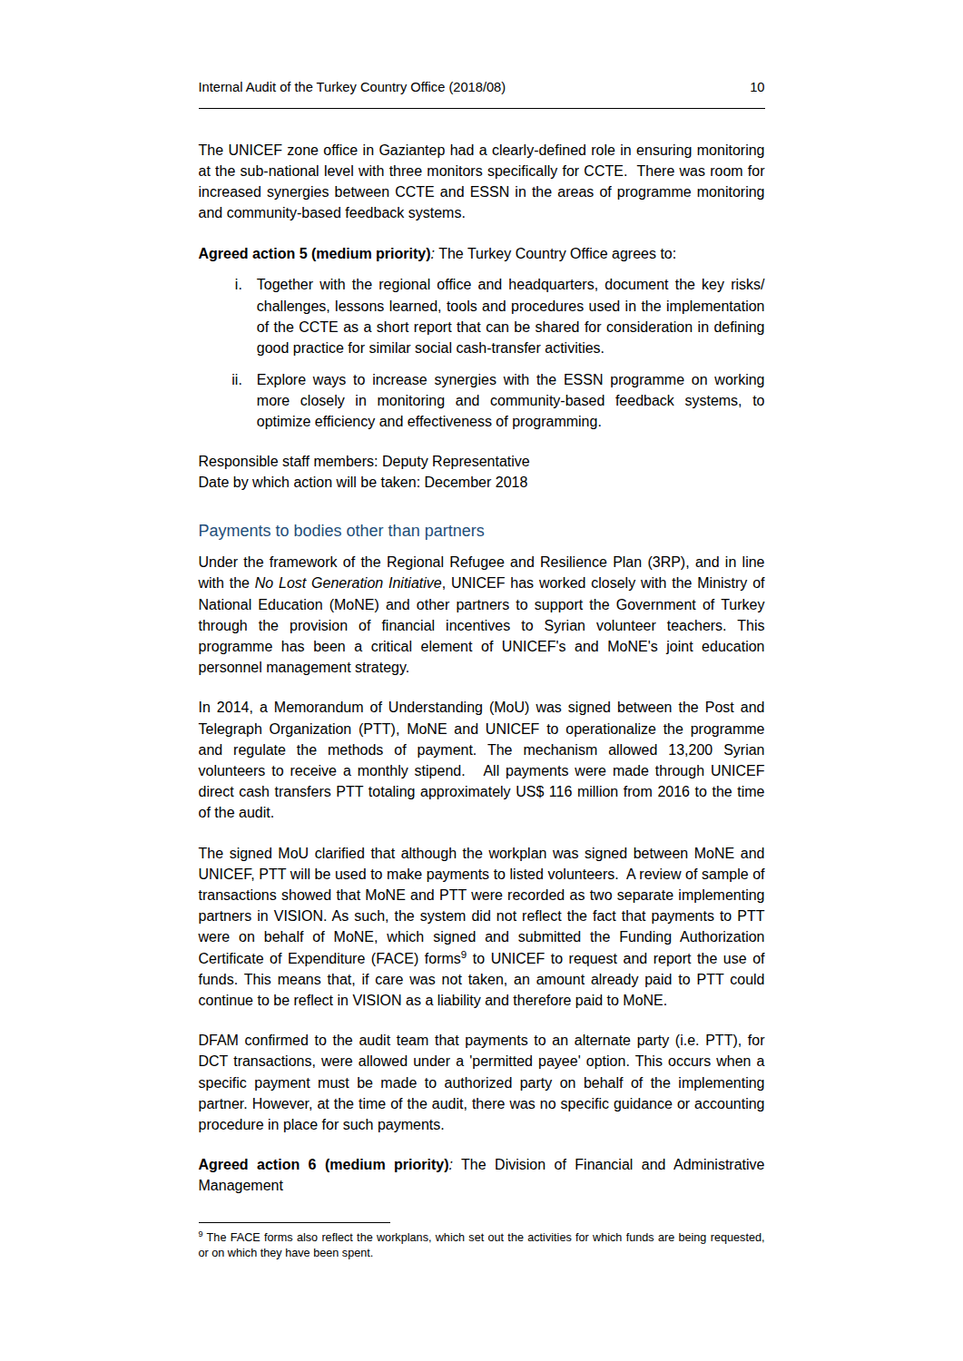Internal Audit of the Turkey Country Office (2018/08)
10
The UNICEF zone office in Gaziantep had a clearly-defined role in ensuring monitoring at the sub-national level with three monitors specifically for CCTE. There was room for increased synergies between CCTE and ESSN in the areas of programme monitoring and community-based feedback systems.
Agreed action 5 (medium priority): The Turkey Country Office agrees to:
Together with the regional office and headquarters, document the key risks/ challenges, lessons learned, tools and procedures used in the implementation of the CCTE as a short report that can be shared for consideration in defining good practice for similar social cash-transfer activities.
Explore ways to increase synergies with the ESSN programme on working more closely in monitoring and community-based feedback systems, to optimize efficiency and effectiveness of programming.
Responsible staff members: Deputy Representative
Date by which action will be taken: December 2018
Payments to bodies other than partners
Under the framework of the Regional Refugee and Resilience Plan (3RP), and in line with the No Lost Generation Initiative, UNICEF has worked closely with the Ministry of National Education (MoNE) and other partners to support the Government of Turkey through the provision of financial incentives to Syrian volunteer teachers. This programme has been a critical element of UNICEF's and MoNE's joint education personnel management strategy.
In 2014, a Memorandum of Understanding (MoU) was signed between the Post and Telegraph Organization (PTT), MoNE and UNICEF to operationalize the programme and regulate the methods of payment. The mechanism allowed 13,200 Syrian volunteers to receive a monthly stipend. All payments were made through UNICEF direct cash transfers PTT totaling approximately US$ 116 million from 2016 to the time of the audit.
The signed MoU clarified that although the workplan was signed between MoNE and UNICEF, PTT will be used to make payments to listed volunteers. A review of sample of transactions showed that MoNE and PTT were recorded as two separate implementing partners in VISION. As such, the system did not reflect the fact that payments to PTT were on behalf of MoNE, which signed and submitted the Funding Authorization Certificate of Expenditure (FACE) forms9 to UNICEF to request and report the use of funds. This means that, if care was not taken, an amount already paid to PTT could continue to be reflect in VISION as a liability and therefore paid to MoNE.
DFAM confirmed to the audit team that payments to an alternate party (i.e. PTT), for DCT transactions, were allowed under a 'permitted payee' option. This occurs when a specific payment must be made to authorized party on behalf of the implementing partner. However, at the time of the audit, there was no specific guidance or accounting procedure in place for such payments.
Agreed action 6 (medium priority): The Division of Financial and Administrative Management
9 The FACE forms also reflect the workplans, which set out the activities for which funds are being requested, or on which they have been spent.